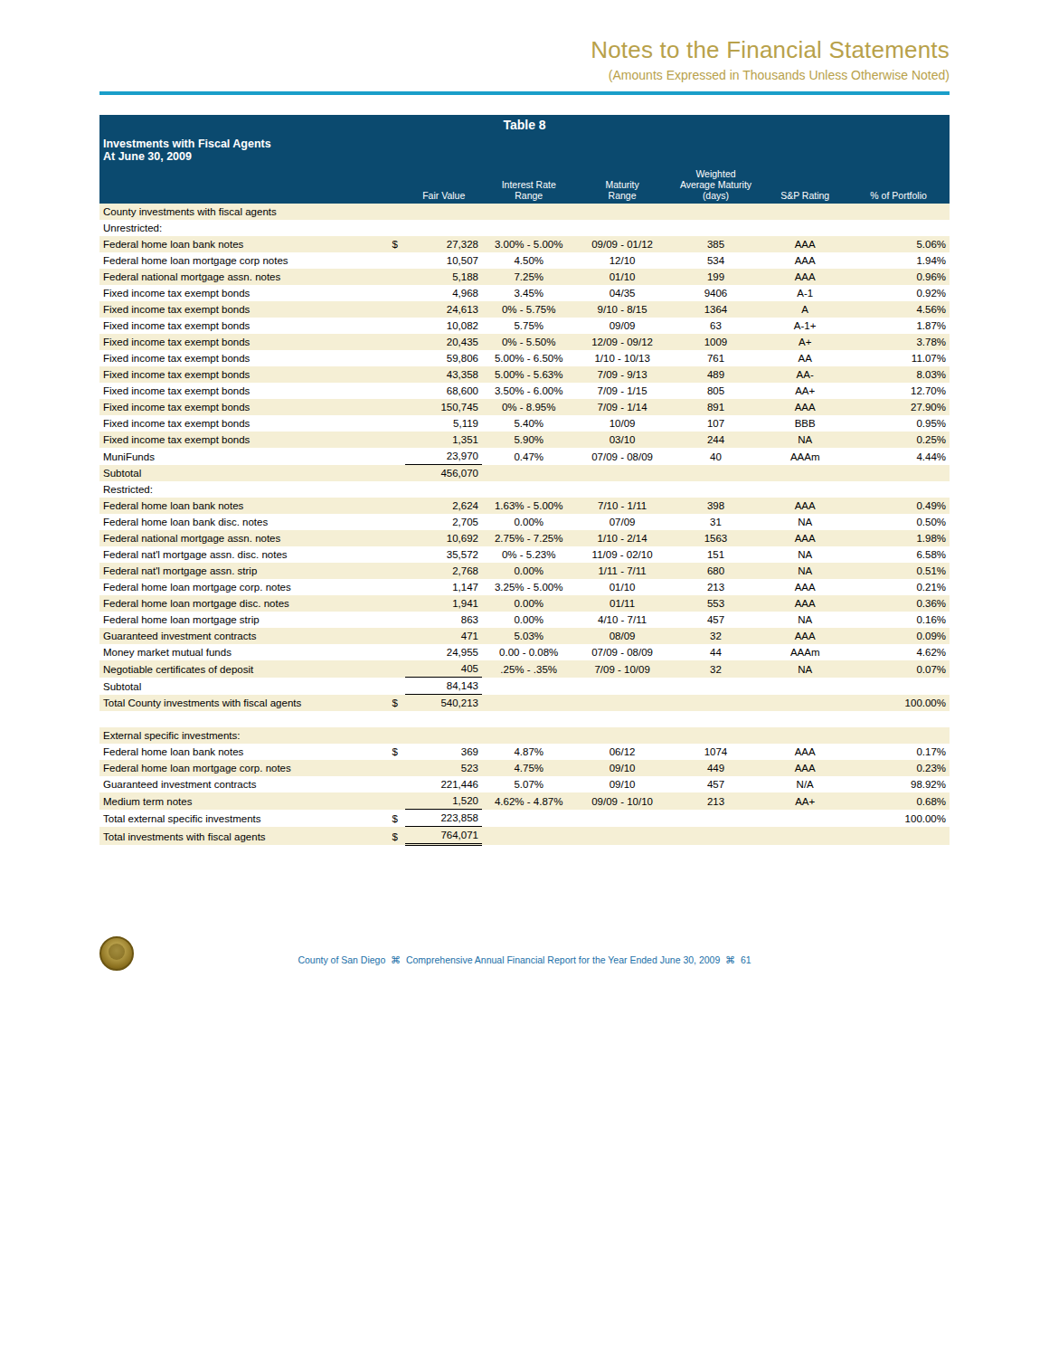Notes to the Financial Statements
(Amounts Expressed in Thousands Unless Otherwise Noted)
| Table 8 |
| Investments with Fiscal Agents At June 30, 2009 |
| | | Fair Value | Interest Rate Range | Maturity Range | Weighted Average Maturity (days) | S&P Rating | % of Portfolio |
| County investments with fiscal agents | | | | | | | |
| Unrestricted: | | | | | | | |
| Federal home loan bank notes | $ | 27,328 | 3.00% - 5.00% | 09/09 - 01/12 | 385 | AAA | 5.06% |
| Federal home loan mortgage corp notes | | 10,507 | 4.50% | 12/10 | 534 | AAA | 1.94% |
| Federal national mortgage assn. notes | | 5,188 | 7.25% | 01/10 | 199 | AAA | 0.96% |
| Fixed income tax exempt bonds | | 4,968 | 3.45% | 04/35 | 9406 | A-1 | 0.92% |
| Fixed income tax exempt bonds | | 24,613 | 0% - 5.75% | 9/10 - 8/15 | 1364 | A | 4.56% |
| Fixed income tax exempt bonds | | 10,082 | 5.75% | 09/09 | 63 | A-1+ | 1.87% |
| Fixed income tax exempt bonds | | 20,435 | 0% - 5.50% | 12/09 - 09/12 | 1009 | A+ | 3.78% |
| Fixed income tax exempt bonds | | 59,806 | 5.00% - 6.50% | 1/10 - 10/13 | 761 | AA | 11.07% |
| Fixed income tax exempt bonds | | 43,358 | 5.00% - 5.63% | 7/09 - 9/13 | 489 | AA- | 8.03% |
| Fixed income tax exempt bonds | | 68,600 | 3.50% - 6.00% | 7/09 - 1/15 | 805 | AA+ | 12.70% |
| Fixed income tax exempt bonds | | 150,745 | 0% - 8.95% | 7/09 - 1/14 | 891 | AAA | 27.90% |
| Fixed income tax exempt bonds | | 5,119 | 5.40% | 10/09 | 107 | BBB | 0.95% |
| Fixed income tax exempt bonds | | 1,351 | 5.90% | 03/10 | 244 | NA | 0.25% |
| MuniFunds | | 23,970 | 0.47% | 07/09 - 08/09 | 40 | AAAm | 4.44% |
| Subtotal | | 456,070 | | | | | |
| Restricted: | | | | | | | |
| Federal home loan bank notes | | 2,624 | 1.63% - 5.00% | 7/10 - 1/11 | 398 | AAA | 0.49% |
| Federal home loan bank disc. notes | | 2,705 | 0.00% | 07/09 | 31 | NA | 0.50% |
| Federal national mortgage assn. notes | | 10,692 | 2.75% - 7.25% | 1/10 - 2/14 | 1563 | AAA | 1.98% |
| Federal nat'l mortgage assn. disc. notes | | 35,572 | 0% - 5.23% | 11/09 - 02/10 | 151 | NA | 6.58% |
| Federal nat'l mortgage assn. strip | | 2,768 | 0.00% | 1/11 - 7/11 | 680 | NA | 0.51% |
| Federal home loan mortgage corp. notes | | 1,147 | 3.25% - 5.00% | 01/10 | 213 | AAA | 0.21% |
| Federal home loan mortgage disc. notes | | 1,941 | 0.00% | 01/11 | 553 | AAA | 0.36% |
| Federal home loan mortgage strip | | 863 | 0.00% | 4/10 - 7/11 | 457 | NA | 0.16% |
| Guaranteed investment contracts | | 471 | 5.03% | 08/09 | 32 | AAA | 0.09% |
| Money market mutual funds | | 24,955 | 0.00 - 0.08% | 07/09 - 08/09 | 44 | AAAm | 4.62% |
| Negotiable certificates of deposit | | 405 | .25% - .35% | 7/09 - 10/09 | 32 | NA | 0.07% |
| Subtotal | | 84,143 | | | | | |
| Total County investments with fiscal agents | $ | 540,213 | | | | | 100.00% |
| External specific investments: | | | | | | | |
| Federal home loan bank notes | $ | 369 | 4.87% | 06/12 | 1074 | AAA | 0.17% |
| Federal home loan mortgage corp. notes | | 523 | 4.75% | 09/10 | 449 | AAA | 0.23% |
| Guaranteed investment contracts | | 221,446 | 5.07% | 09/10 | 457 | N/A | 98.92% |
| Medium term notes | | 1,520 | 4.62% - 4.87% | 09/09 - 10/10 | 213 | AA+ | 0.68% |
| Total external specific investments | $ | 223,858 | | | | | 100.00% |
| Total investments with fiscal agents | $ | 764,071 | | | | | |
County of San Diego ⌘ Comprehensive Annual Financial Report for the Year Ended June 30, 2009 ⌘ 61